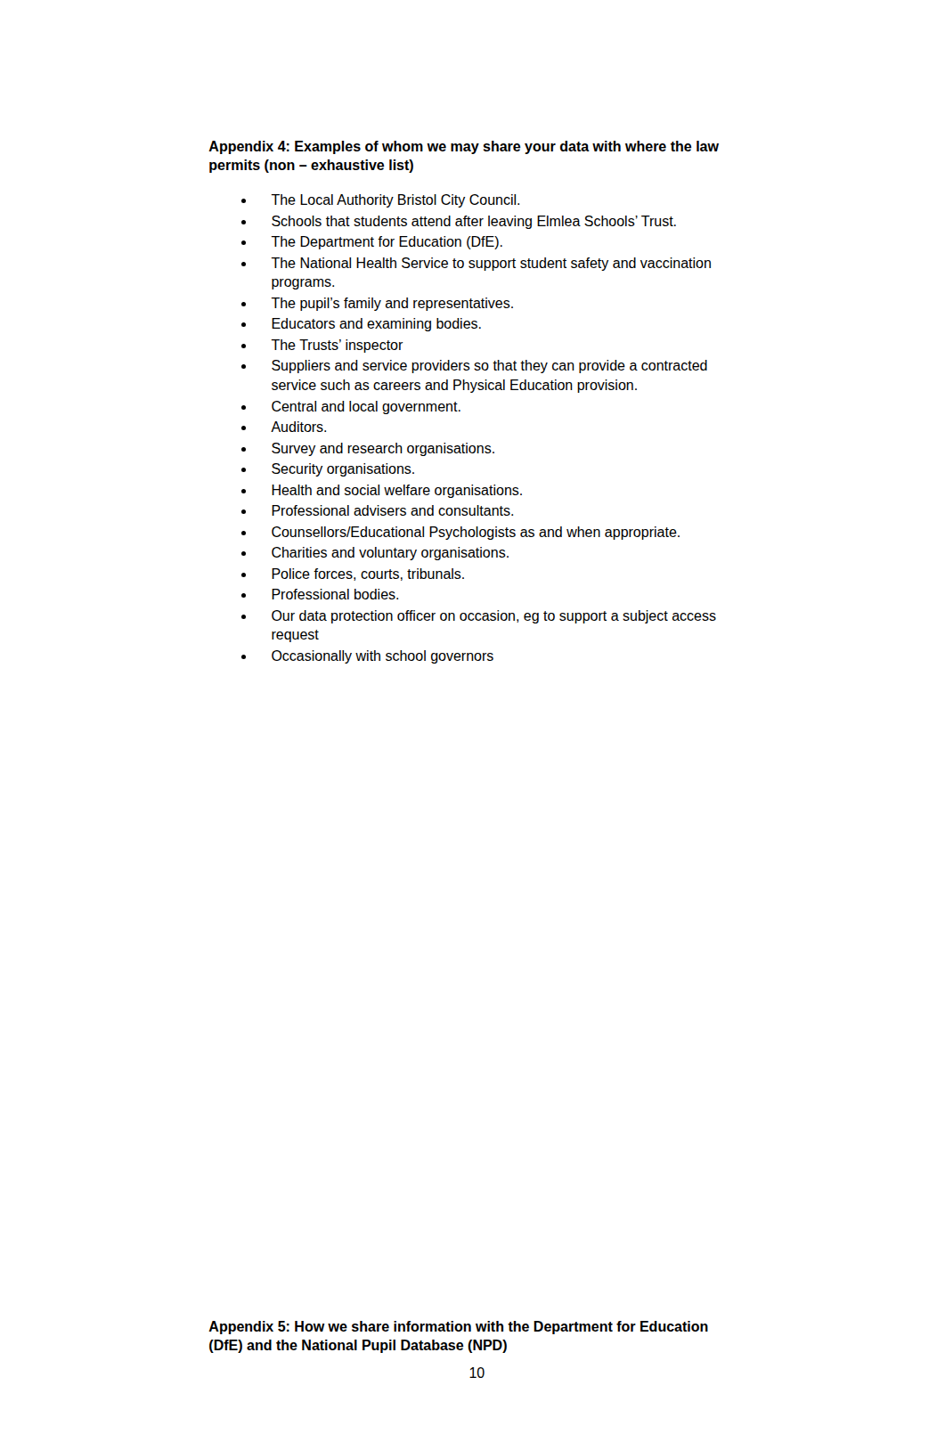Appendix 4: Examples of whom we may share your data with where the law permits (non – exhaustive list)
The Local Authority Bristol City Council.
Schools that students attend after leaving Elmlea Schools’ Trust.
The Department for Education (DfE).
The National Health Service to support student safety and vaccination programs.
The pupil’s family and representatives.
Educators and examining bodies.
The Trusts’ inspector
Suppliers and service providers so that they can provide a contracted service such as careers and Physical Education provision.
Central and local government.
Auditors.
Survey and research organisations.
Security organisations.
Health and social welfare organisations.
Professional advisers and consultants.
Counsellors/Educational Psychologists as and when appropriate.
Charities and voluntary organisations.
Police forces, courts, tribunals.
Professional bodies.
Our data protection officer on occasion, eg to support a subject access request
Occasionally with school governors
Appendix 5: How we share information with the Department for Education (DfE) and the National Pupil Database (NPD)
10